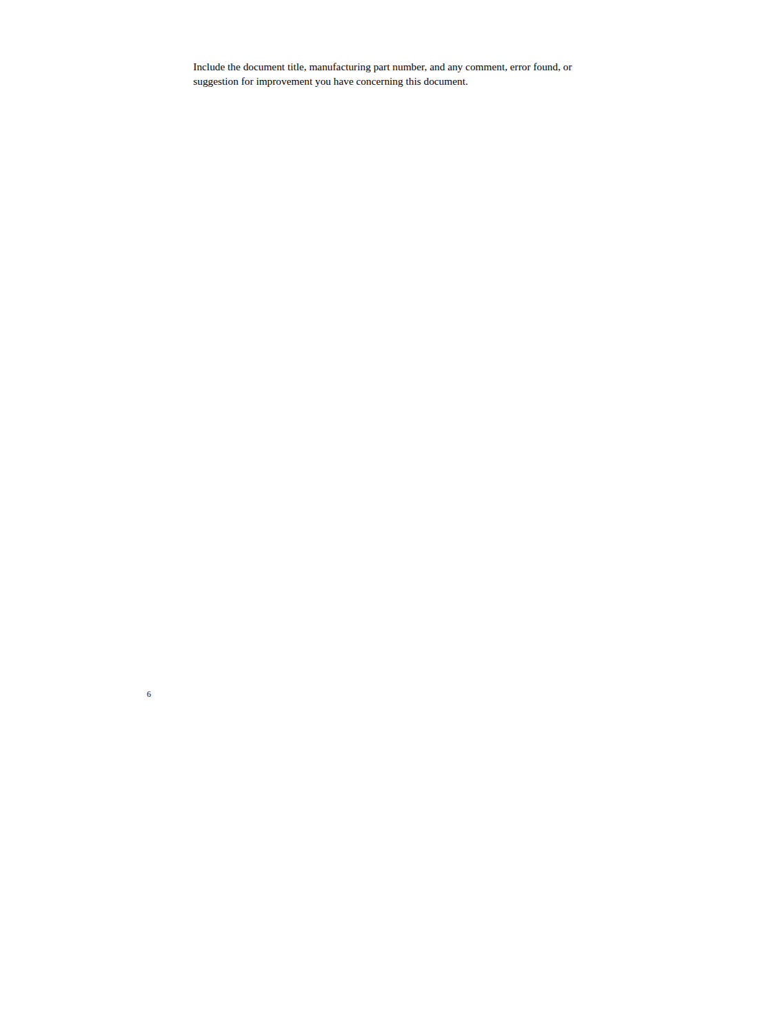Include the document title, manufacturing part number, and any comment, error found, or suggestion for improvement you have concerning this document.
6